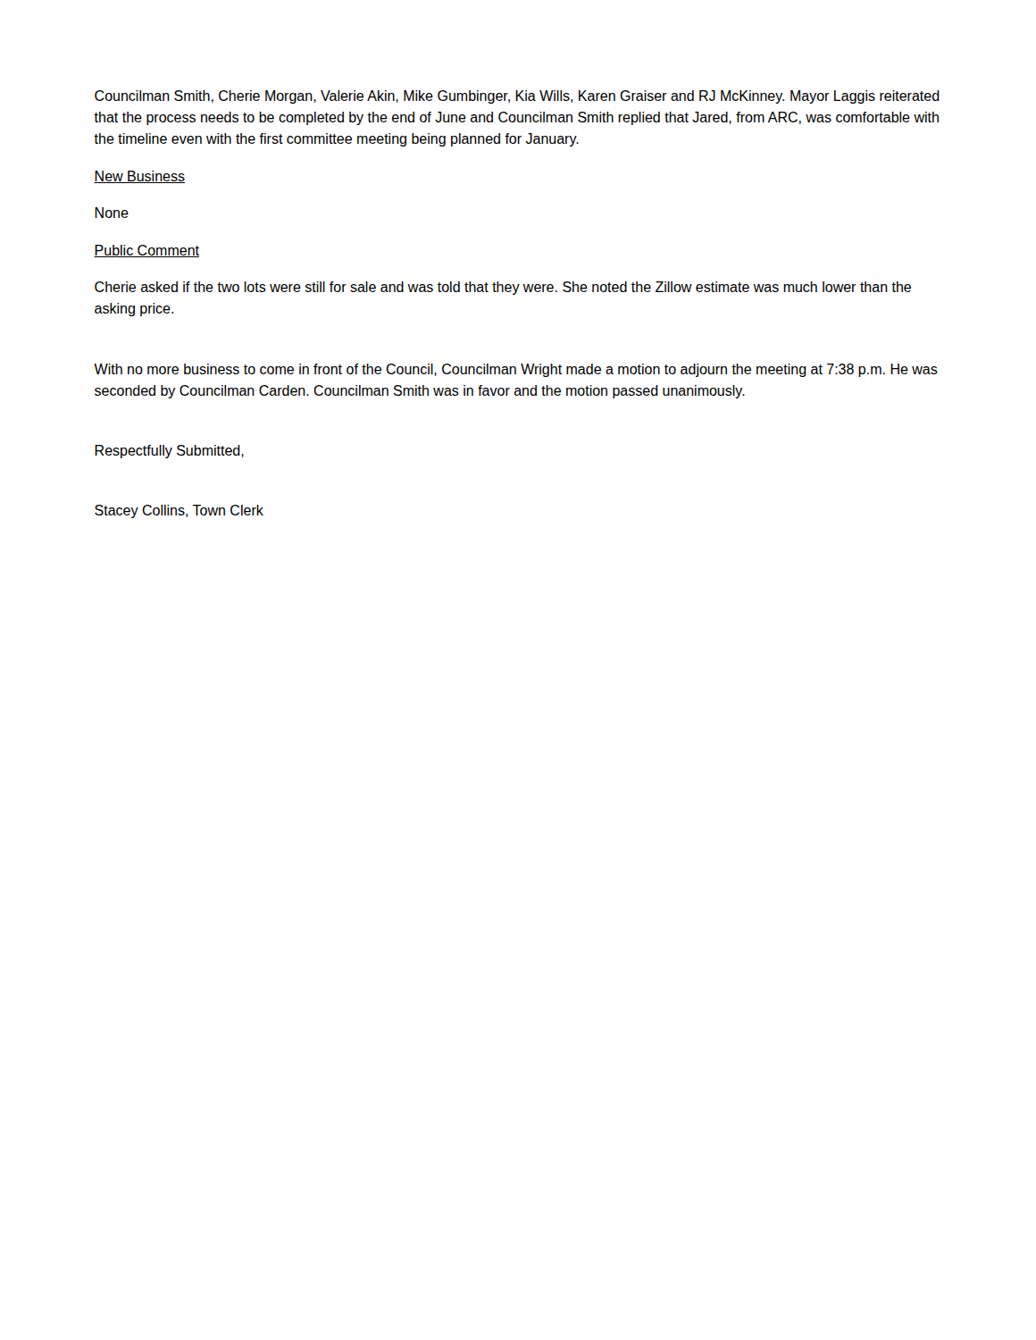Councilman Smith, Cherie Morgan, Valerie Akin, Mike Gumbinger, Kia Wills, Karen Graiser and RJ McKinney. Mayor Laggis reiterated that the process needs to be completed by the end of June and Councilman Smith replied that Jared, from ARC, was comfortable with the timeline even with the first committee meeting being planned for January.
New Business
None
Public Comment
Cherie asked if the two lots were still for sale and was told that they were. She noted the Zillow estimate was much lower than the asking price.
With no more business to come in front of the Council, Councilman Wright made a motion to adjourn the meeting at 7:38 p.m. He was seconded by Councilman Carden. Councilman Smith was in favor and the motion passed unanimously.
Respectfully Submitted,
Stacey Collins, Town Clerk